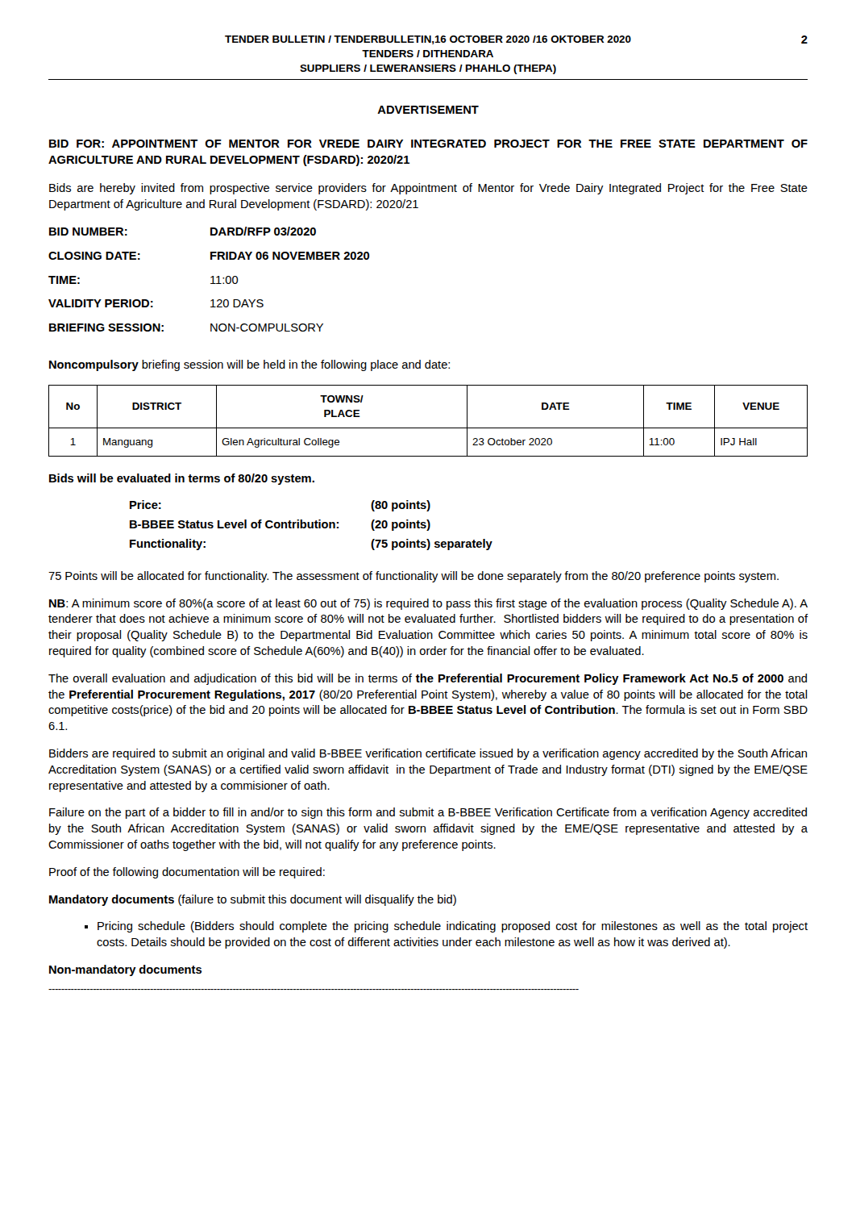2 TENDER BULLETIN / TENDERBULLETIN,16 OCTOBER 2020 /16 OKTOBER 2020 TENDERS / DITHENDARA SUPPLIERS / LEWERANSIERS / PHAHLO (THEPA)
ADVERTISEMENT
BID FOR: APPOINTMENT OF MENTOR FOR VREDE DAIRY INTEGRATED PROJECT FOR THE FREE STATE DEPARTMENT OF AGRICULTURE AND RURAL DEVELOPMENT (FSDARD): 2020/21
Bids are hereby invited from prospective service providers for Appointment of Mentor for Vrede Dairy Integrated Project for the Free State Department of Agriculture and Rural Development (FSDARD): 2020/21
| BID NUMBER: | DARD/RFP 03/2020 |
| CLOSING DATE: | FRIDAY 06 NOVEMBER 2020 |
| TIME: | 11:00 |
| VALIDITY PERIOD: | 120 DAYS |
| BRIEFING SESSION: | NON-COMPULSORY |
Noncompulsory briefing session will be held in the following place and date:
| No | DISTRICT | TOWNS/ PLACE | DATE | TIME | VENUE |
| --- | --- | --- | --- | --- | --- |
| 1 | Manguang | Glen Agricultural College | 23 October 2020 | 11:00 | IPJ Hall |
Bids will be evaluated in terms of 80/20 system.
| Price: | (80 points) |
| B-BBEE Status Level of Contribution: | (20 points) |
| Functionality: | (75 points) separately |
75 Points will be allocated for functionality. The assessment of functionality will be done separately from the 80/20 preference points system.
NB: A minimum score of 80%(a score of at least 60 out of 75) is required to pass this first stage of the evaluation process (Quality Schedule A). A tenderer that does not achieve a minimum score of 80% will not be evaluated further. Shortlisted bidders will be required to do a presentation of their proposal (Quality Schedule B) to the Departmental Bid Evaluation Committee which caries 50 points. A minimum total score of 80% is required for quality (combined score of Schedule A(60%) and B(40)) in order for the financial offer to be evaluated.
The overall evaluation and adjudication of this bid will be in terms of the Preferential Procurement Policy Framework Act No.5 of 2000 and the Preferential Procurement Regulations, 2017 (80/20 Preferential Point System), whereby a value of 80 points will be allocated for the total competitive costs(price) of the bid and 20 points will be allocated for B-BBEE Status Level of Contribution. The formula is set out in Form SBD 6.1.
Bidders are required to submit an original and valid B-BBEE verification certificate issued by a verification agency accredited by the South African Accreditation System (SANAS) or a certified valid sworn affidavit in the Department of Trade and Industry format (DTI) signed by the EME/QSE representative and attested by a commisioner of oath.
Failure on the part of a bidder to fill in and/or to sign this form and submit a B-BBEE Verification Certificate from a verification Agency accredited by the South African Accreditation System (SANAS) or valid sworn affidavit signed by the EME/QSE representative and attested by a Commissioner of oaths together with the bid, will not qualify for any preference points.
Proof of the following documentation will be required:
Mandatory documents (failure to submit this document will disqualify the bid)
Pricing schedule (Bidders should complete the pricing schedule indicating proposed cost for milestones as well as the total project costs. Details should be provided on the cost of different activities under each milestone as well as how it was derived at).
Non-mandatory documents
-----------------------------------------------------------------------------------------------------------------------------------------------------------------------